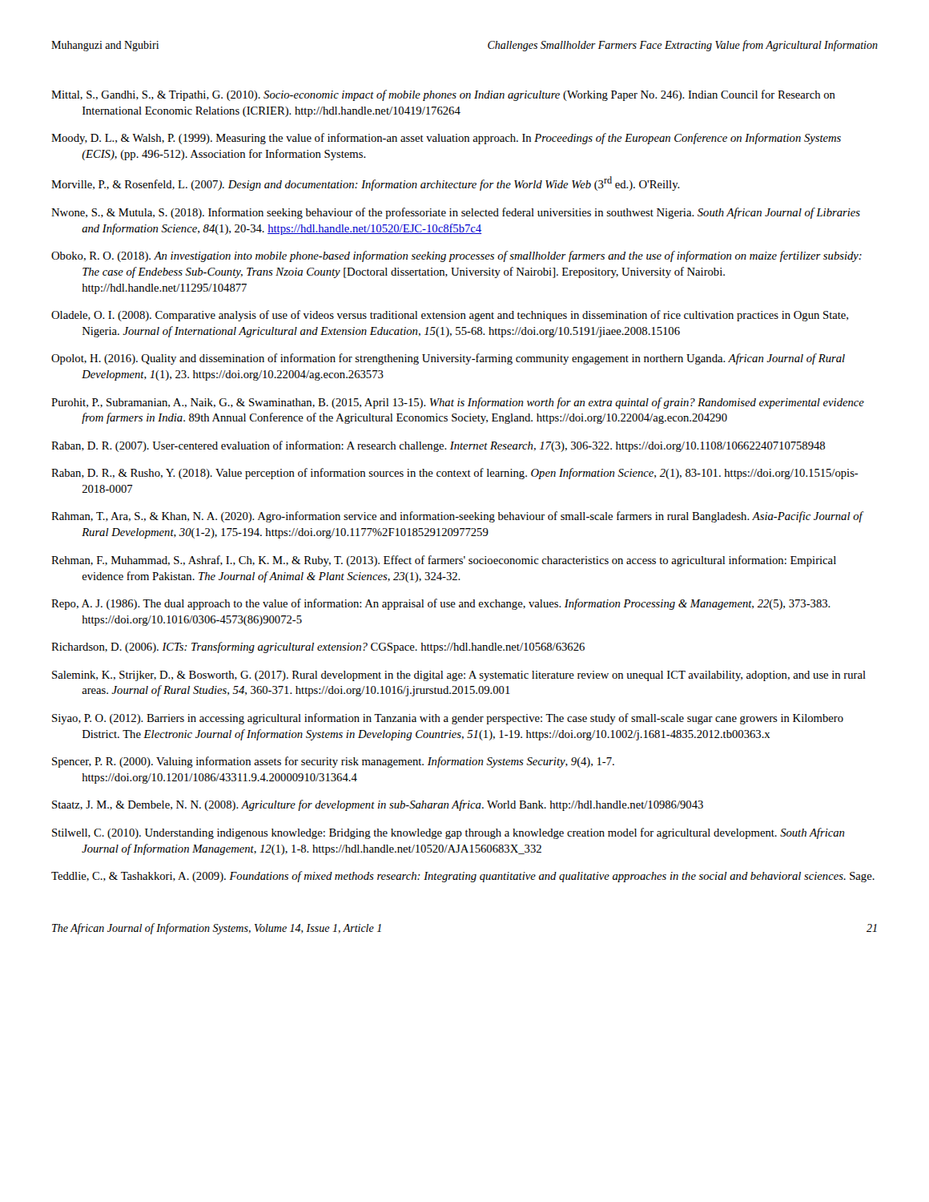Muhanguzi and Ngubiri Challenges Smallholder Farmers Face Extracting Value from Agricultural Information
Mittal, S., Gandhi, S., & Tripathi, G. (2010). Socio-economic impact of mobile phones on Indian agriculture (Working Paper No. 246). Indian Council for Research on International Economic Relations (ICRIER). http://hdl.handle.net/10419/176264
Moody, D. L., & Walsh, P. (1999). Measuring the value of information-an asset valuation approach. In Proceedings of the European Conference on Information Systems (ECIS), (pp. 496-512). Association for Information Systems.
Morville, P., & Rosenfeld, L. (2007). Design and documentation: Information architecture for the World Wide Web (3rd ed.). O'Reilly.
Nwone, S., & Mutula, S. (2018). Information seeking behaviour of the professoriate in selected federal universities in southwest Nigeria. South African Journal of Libraries and Information Science, 84(1), 20-34. https://hdl.handle.net/10520/EJC-10c8f5b7c4
Oboko, R. O. (2018). An investigation into mobile phone-based information seeking processes of smallholder farmers and the use of information on maize fertilizer subsidy: The case of Endebess Sub-County, Trans Nzoia County [Doctoral dissertation, University of Nairobi]. Erepository, University of Nairobi. http://hdl.handle.net/11295/104877
Oladele, O. I. (2008). Comparative analysis of use of videos versus traditional extension agent and techniques in dissemination of rice cultivation practices in Ogun State, Nigeria. Journal of International Agricultural and Extension Education, 15(1), 55-68. https://doi.org/10.5191/jiaee.2008.15106
Opolot, H. (2016). Quality and dissemination of information for strengthening University-farming community engagement in northern Uganda. African Journal of Rural Development, 1(1), 23. https://doi.org/10.22004/ag.econ.263573
Purohit, P., Subramanian, A., Naik, G., & Swaminathan, B. (2015, April 13-15). What is Information worth for an extra quintal of grain? Randomised experimental evidence from farmers in India. 89th Annual Conference of the Agricultural Economics Society, England. https://doi.org/10.22004/ag.econ.204290
Raban, D. R. (2007). User-centered evaluation of information: A research challenge. Internet Research, 17(3), 306-322. https://doi.org/10.1108/10662240710758948
Raban, D. R., & Rusho, Y. (2018). Value perception of information sources in the context of learning. Open Information Science, 2(1), 83-101. https://doi.org/10.1515/opis-2018-0007
Rahman, T., Ara, S., & Khan, N. A. (2020). Agro-information service and information-seeking behaviour of small-scale farmers in rural Bangladesh. Asia-Pacific Journal of Rural Development, 30(1-2), 175-194. https://doi.org/10.1177%2F1018529120977259
Rehman, F., Muhammad, S., Ashraf, I., Ch, K. M., & Ruby, T. (2013). Effect of farmers' socioeconomic characteristics on access to agricultural information: Empirical evidence from Pakistan. The Journal of Animal & Plant Sciences, 23(1), 324-32.
Repo, A. J. (1986). The dual approach to the value of information: An appraisal of use and exchange, values. Information Processing & Management, 22(5), 373-383. https://doi.org/10.1016/0306-4573(86)90072-5
Richardson, D. (2006). ICTs: Transforming agricultural extension? CGSpace. https://hdl.handle.net/10568/63626
Salemink, K., Strijker, D., & Bosworth, G. (2017). Rural development in the digital age: A systematic literature review on unequal ICT availability, adoption, and use in rural areas. Journal of Rural Studies, 54, 360-371. https://doi.org/10.1016/j.jrurstud.2015.09.001
Siyao, P. O. (2012). Barriers in accessing agricultural information in Tanzania with a gender perspective: The case study of small-scale sugar cane growers in Kilombero District. The Electronic Journal of Information Systems in Developing Countries, 51(1), 1-19. https://doi.org/10.1002/j.1681-4835.2012.tb00363.x
Spencer, P. R. (2000). Valuing information assets for security risk management. Information Systems Security, 9(4), 1-7. https://doi.org/10.1201/1086/43311.9.4.20000910/31364.4
Staatz, J. M., & Dembele, N. N. (2008). Agriculture for development in sub-Saharan Africa. World Bank. http://hdl.handle.net/10986/9043
Stilwell, C. (2010). Understanding indigenous knowledge: Bridging the knowledge gap through a knowledge creation model for agricultural development. South African Journal of Information Management, 12(1), 1-8. https://hdl.handle.net/10520/AJA1560683X_332
Teddlie, C., & Tashakkori, A. (2009). Foundations of mixed methods research: Integrating quantitative and qualitative approaches in the social and behavioral sciences. Sage.
The African Journal of Information Systems, Volume 14, Issue 1, Article 1 21